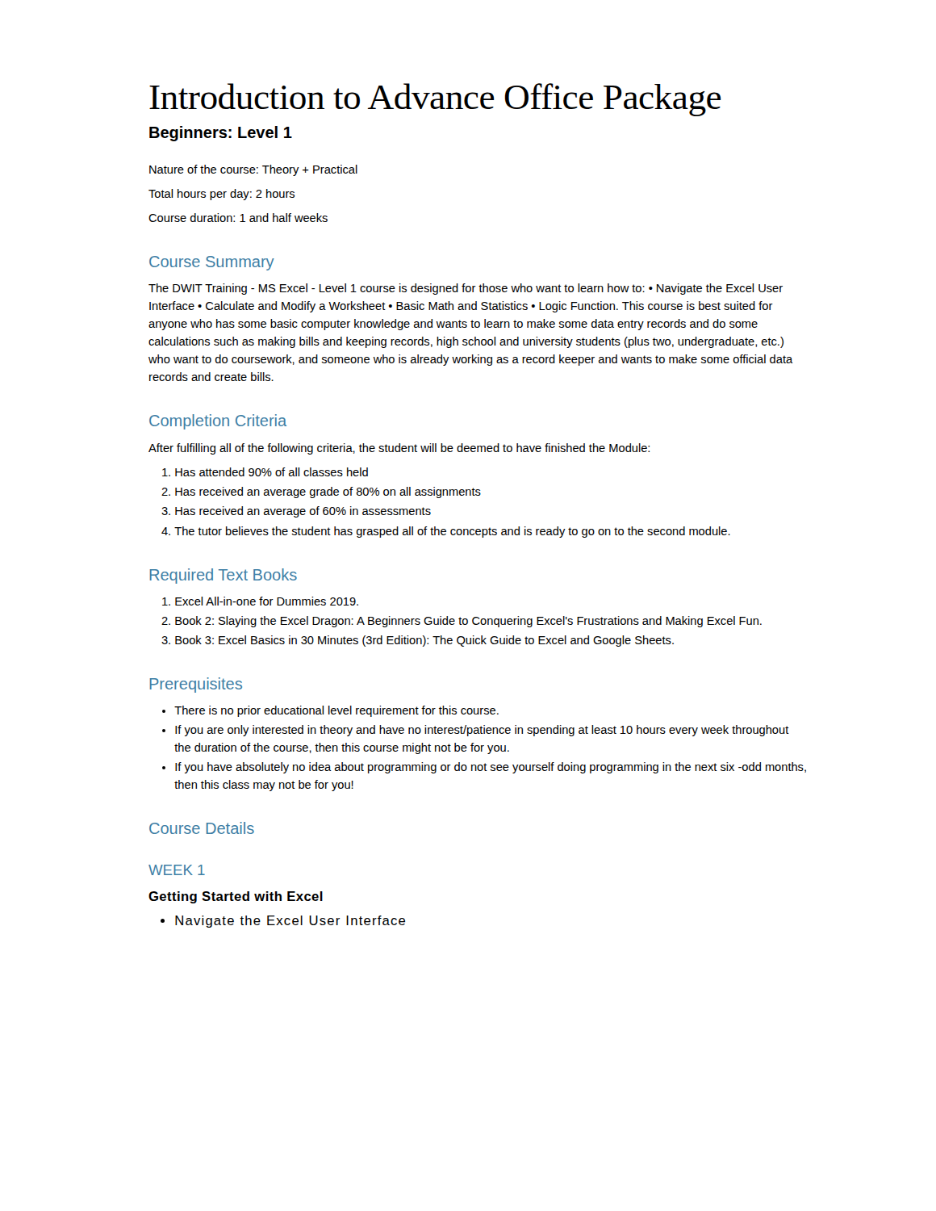Introduction to Advance Office Package
Beginners: Level 1
Nature of the course: Theory + Practical
Total hours per day: 2 hours
Course duration: 1 and half weeks
Course Summary
The DWIT Training - MS Excel - Level 1 course is designed for those who want to learn how to: • Navigate the Excel User Interface • Calculate and Modify a Worksheet • Basic Math and Statistics • Logic Function. This course is best suited for anyone who has some basic computer knowledge and wants to learn to make some data entry records and do some calculations such as making bills and keeping records, high school and university students (plus two, undergraduate, etc.) who want to do coursework, and someone who is already working as a record keeper and wants to make some official data records and create bills.
Completion Criteria
After fulfilling all of the following criteria, the student will be deemed to have finished the Module:
Has attended 90% of all classes held
Has received an average grade of 80% on all assignments
Has received an average of 60% in assessments
The tutor believes the student has grasped all of the concepts and is ready to go on to the second module.
Required Text Books
Excel All-in-one for Dummies 2019.
Book 2: Slaying the Excel Dragon: A Beginners Guide to Conquering Excel's Frustrations and Making Excel Fun.
Book 3: Excel Basics in 30 Minutes (3rd Edition): The Quick Guide to Excel and Google Sheets.
Prerequisites
There is no prior educational level requirement for this course.
If you are only interested in theory and have no interest/patience in spending at least 10 hours every week throughout the duration of the course, then this course might not be for you.
If you have absolutely no idea about programming or do not see yourself doing programming in the next six -odd months, then this class may not be for you!
Course Details
WEEK 1
Getting Started with Excel
Navigate the Excel User Interface